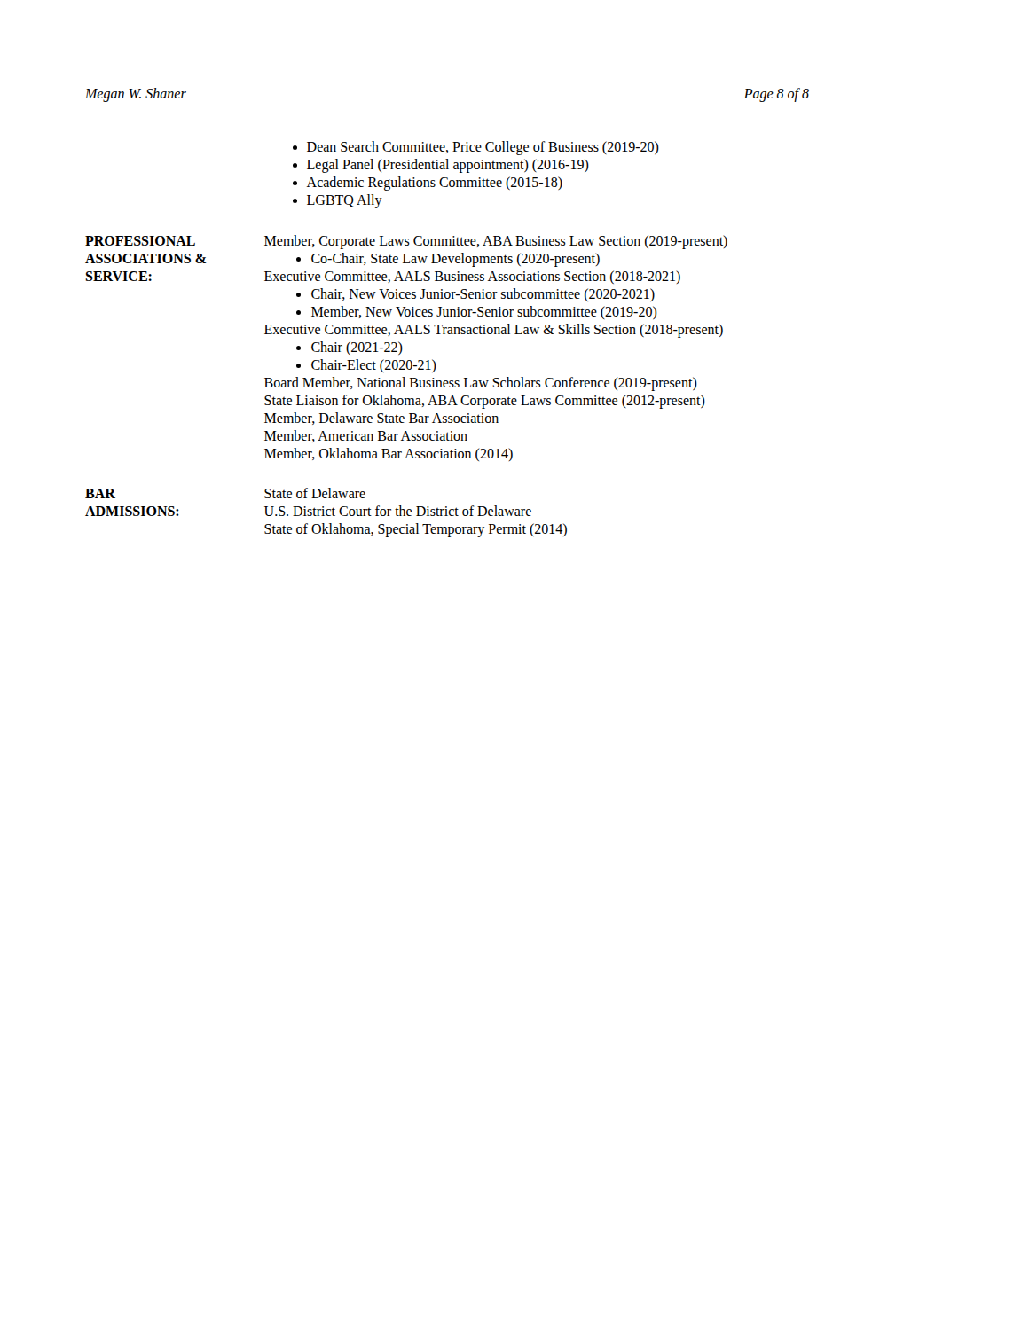Megan W. Shaner Page 8 of 8
Dean Search Committee, Price College of Business (2019-20)
Legal Panel (Presidential appointment) (2016-19)
Academic Regulations Committee (2015-18)
LGBTQ Ally
| PROFESSIONAL ASSOCIATIONS & SERVICE: | Member, Corporate Laws Committee, ABA Business Law Section (2019-present) Co-Chair, State Law Developments (2020-present) Executive Committee, AALS Business Associations Section (2018-2021) Chair, New Voices Junior-Senior subcommittee (2020-2021) Member, New Voices Junior-Senior subcommittee (2019-20) Executive Committee, AALS Transactional Law & Skills Section (2018-present) Chair (2021-22) Chair-Elect (2020-21) Board Member, National Business Law Scholars Conference (2019-present) State Liaison for Oklahoma, ABA Corporate Laws Committee (2012-present) Member, Delaware State Bar Association Member, American Bar Association Member, Oklahoma Bar Association (2014) |
| BAR ADMISSIONS: | State of Delaware U.S. District Court for the District of Delaware State of Oklahoma, Special Temporary Permit (2014) |